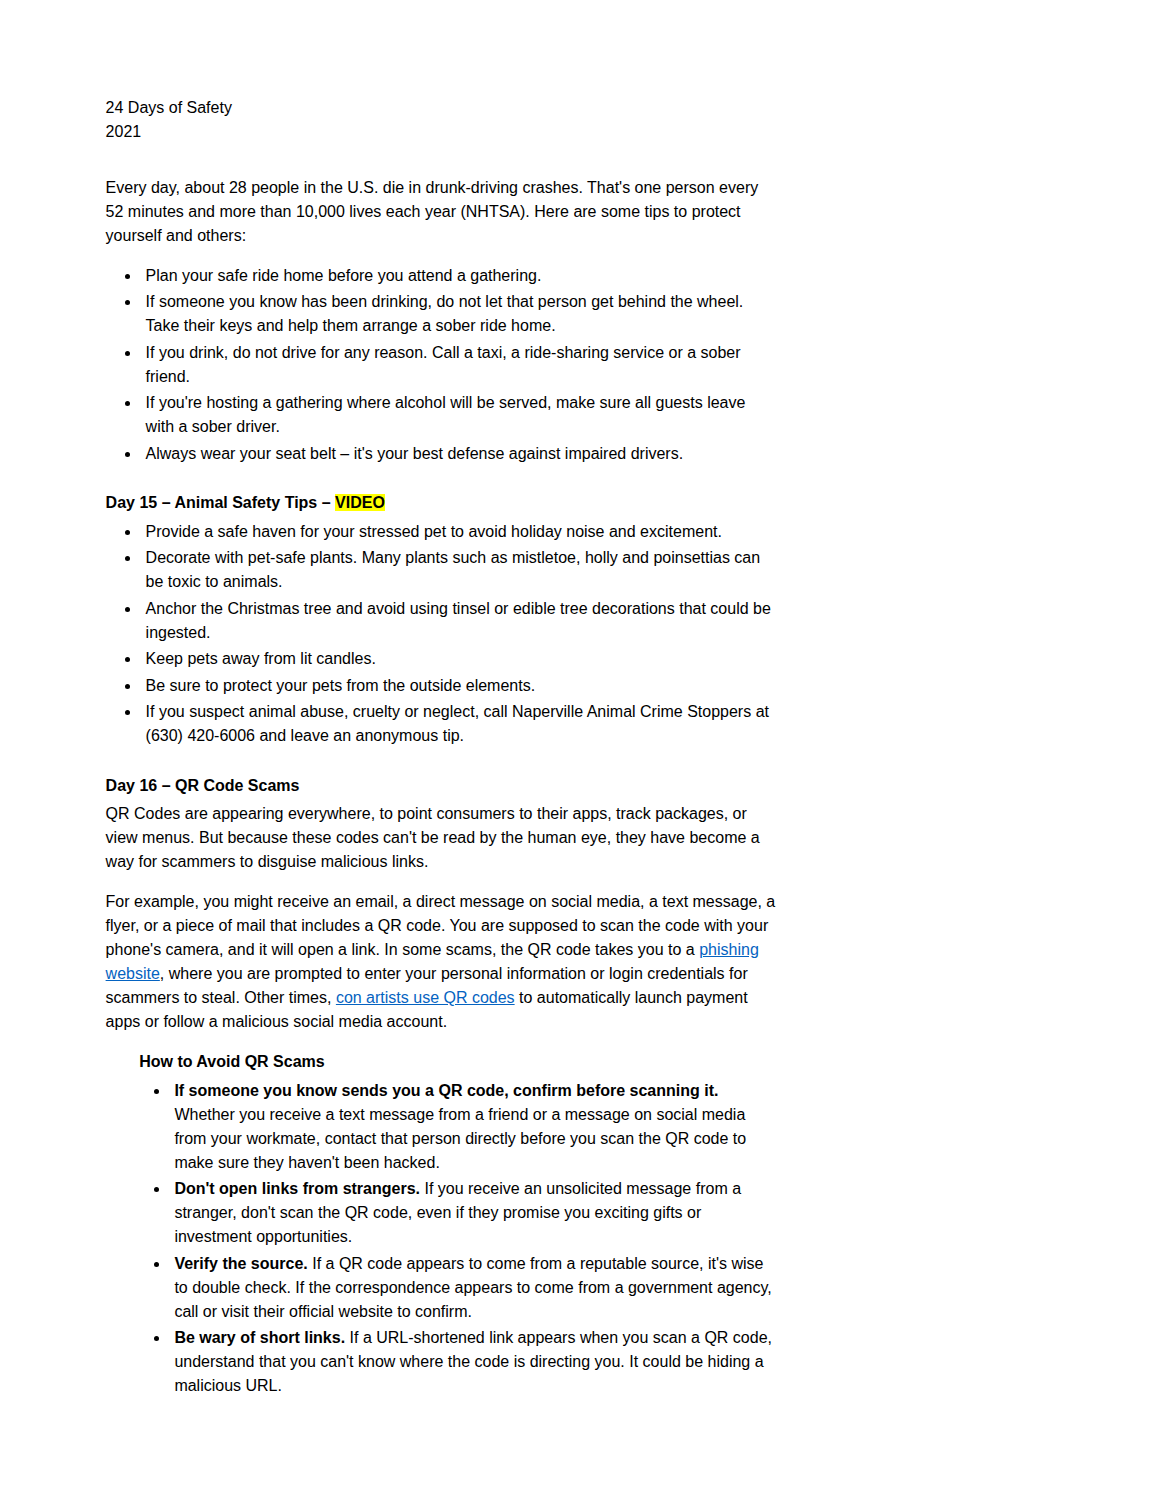24 Days of Safety
2021
Every day, about 28 people in the U.S. die in drunk-driving crashes. That's one person every 52 minutes and more than 10,000 lives each year (NHTSA). Here are some tips to protect yourself and others:
Plan your safe ride home before you attend a gathering.
If someone you know has been drinking, do not let that person get behind the wheel. Take their keys and help them arrange a sober ride home.
If you drink, do not drive for any reason. Call a taxi, a ride-sharing service or a sober friend.
If you're hosting a gathering where alcohol will be served, make sure all guests leave with a sober driver.
Always wear your seat belt – it's your best defense against impaired drivers.
Day 15 – Animal Safety Tips – VIDEO
Provide a safe haven for your stressed pet to avoid holiday noise and excitement.
Decorate with pet-safe plants. Many plants such as mistletoe, holly and poinsettias can be toxic to animals.
Anchor the Christmas tree and avoid using tinsel or edible tree decorations that could be ingested.
Keep pets away from lit candles.
Be sure to protect your pets from the outside elements.
If you suspect animal abuse, cruelty or neglect, call Naperville Animal Crime Stoppers at (630) 420-6006 and leave an anonymous tip.
Day 16 – QR Code Scams
QR Codes are appearing everywhere, to point consumers to their apps, track packages, or view menus. But because these codes can't be read by the human eye, they have become a way for scammers to disguise malicious links.
For example, you might receive an email, a direct message on social media, a text message, a flyer, or a piece of mail that includes a QR code. You are supposed to scan the code with your phone's camera, and it will open a link. In some scams, the QR code takes you to a phishing website, where you are prompted to enter your personal information or login credentials for scammers to steal. Other times, con artists use QR codes to automatically launch payment apps or follow a malicious social media account.
How to Avoid QR Scams
If someone you know sends you a QR code, confirm before scanning it. Whether you receive a text message from a friend or a message on social media from your workmate, contact that person directly before you scan the QR code to make sure they haven't been hacked.
Don't open links from strangers. If you receive an unsolicited message from a stranger, don't scan the QR code, even if they promise you exciting gifts or investment opportunities.
Verify the source. If a QR code appears to come from a reputable source, it's wise to double check. If the correspondence appears to come from a government agency, call or visit their official website to confirm.
Be wary of short links. If a URL-shortened link appears when you scan a QR code, understand that you can't know where the code is directing you. It could be hiding a malicious URL.